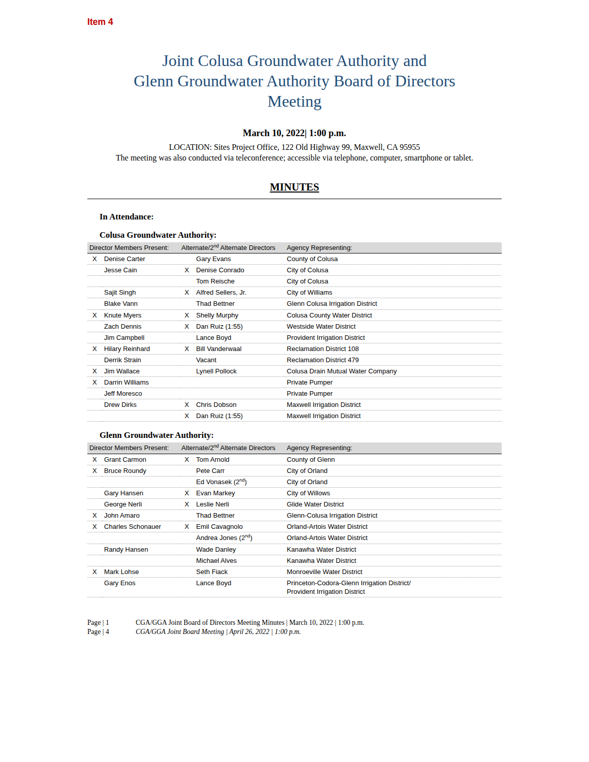Item 4
Joint Colusa Groundwater Authority and
Glenn Groundwater Authority Board of Directors
Meeting
March 10, 2022| 1:00 p.m.
LOCATION: Sites Project Office, 122 Old Highway 99, Maxwell, CA 95955
The meeting was also conducted via teleconference; accessible via telephone, computer, smartphone or tablet.
MINUTES
In Attendance:
Colusa Groundwater Authority:
| Director Members Present: | Alternate/2 nd Alternate Directors | Agency Representing: |
| --- | --- | --- |
| X | Denise Carter | | Gary Evans | County of Colusa |
| | Jesse Cain | X | Denise Conrado | City of Colusa |
| | | | Tom Reische | City of Colusa |
| | Sajit Singh | X | Alfred Sellers, Jr. | City of Williams |
| | Blake Vann | | Thad Bettner | Glenn Colusa Irrigation District |
| X | Knute Myers | X | Shelly Murphy | Colusa County Water District |
| | Zach Dennis | X | Dan Ruiz (1:55) | Westside Water District |
| | Jim Campbell | | Lance Boyd | Provident Irrigation District |
| X | Hilary Reinhard | X | Bill Vanderwaal | Reclamation District 108 |
| | Derrik Strain | | Vacant | Reclamation District 479 |
| X | Jim Wallace | | Lynell Pollock | Colusa Drain Mutual Water Company |
| X | Darrin Williams | | | Private Pumper |
| | Jeff Moresco | | | Private Pumper |
| | Drew Dirks | X | Chris Dobson | Maxwell Irrigation District |
| | | X | Dan Ruiz (1:55) | Maxwell Irrigation District |
Glenn Groundwater Authority:
| Director Members Present: | Alternate/2 nd Alternate Directors | Agency Representing: |
| --- | --- | --- |
| X | Grant Carmon | X | Tom Arnold | County of Glenn |
| X | Bruce Roundy | | Pete Carr | City of Orland |
| | | | Ed Vonasek (2 nd ) | City of Orland |
| | Gary Hansen | X | Evan Markey | City of Willows |
| | George Nerli | X | Leslie Nerli | Glide Water District |
| X | John Amaro | | Thad Bettner | Glenn-Colusa Irrigation District |
| X | Charles Schonauer | X | Emil Cavagnolo | Orland-Artois Water District |
| | | | Andrea Jones (2 nd ) | Orland-Artois Water District |
| | Randy Hansen | | Wade Danley | Kanawha Water District |
| | | | Michael Alves | Kanawha Water District |
| X | Mark Lohse | | Seth Fiack | Monroeville Water District |
| | Gary Enos | | Lance Boyd | Princeton-Codora-Glenn Irrigation District/ Provident Irrigation District |
Page | 1 CGA/GGA Joint Board of Directors Meeting Minutes | March 10, 2022 | 1:00 p.m.
Page | 4 CGA/GGA Joint Board Meeting | April 26, 2022 | 1:00 p.m.